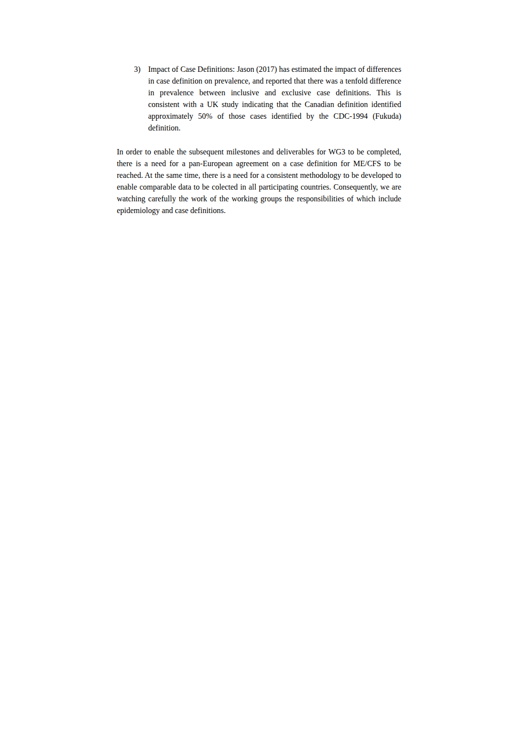Impact of Case Definitions: Jason (2017) has estimated the impact of differences in case definition on prevalence, and reported that there was a tenfold difference in prevalence between inclusive and exclusive case definitions. This is consistent with a UK study indicating that the Canadian definition identified approximately 50% of those cases identified by the CDC-1994 (Fukuda) definition.
In order to enable the subsequent milestones and deliverables for WG3 to be completed, there is a need for a pan-European agreement on a case definition for ME/CFS to be reached. At the same time, there is a need for a consistent methodology to be developed to enable comparable data to be colected in all participating countries. Consequently, we are watching carefully the work of the working groups the responsibilities of which include epidemiology and case definitions.